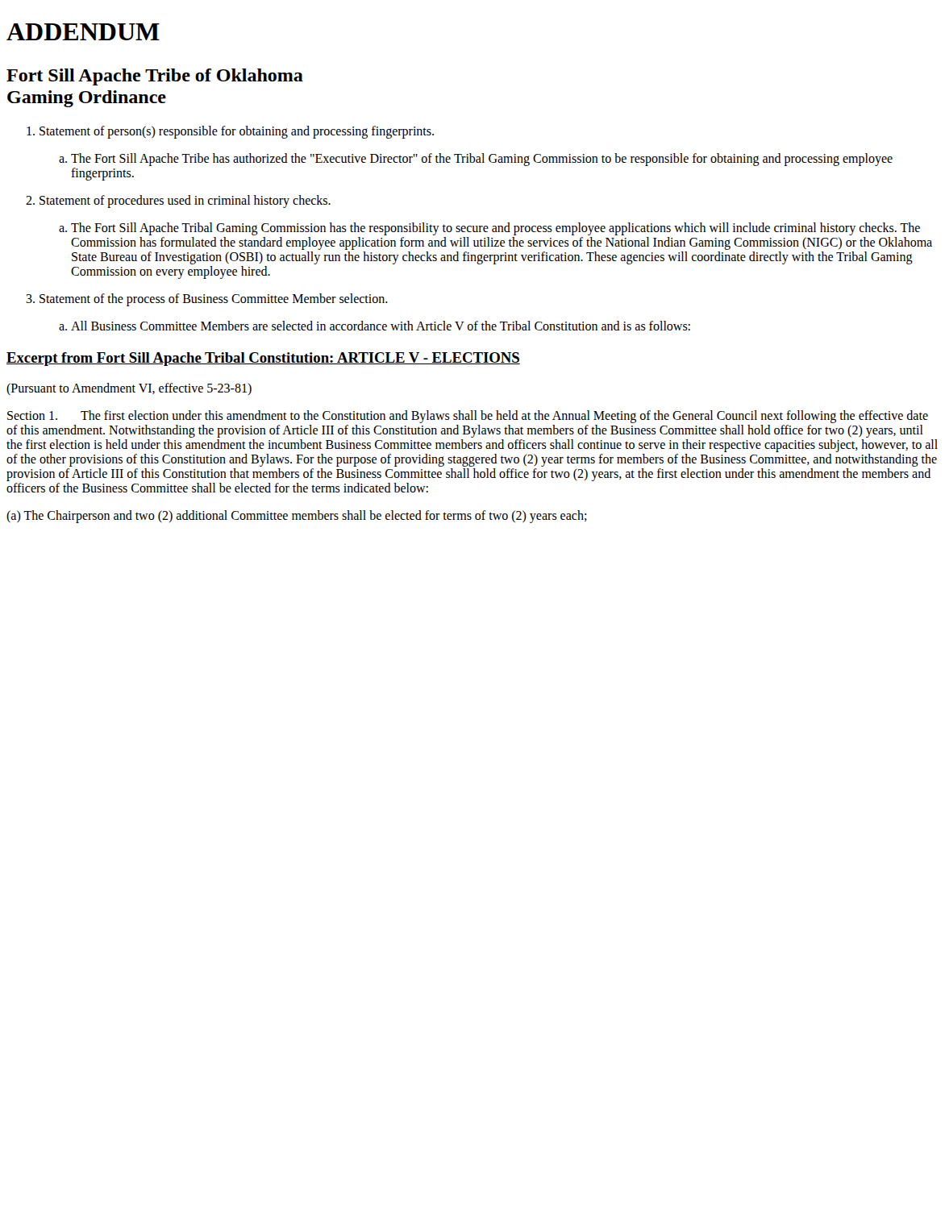ADDENDUM
Fort Sill Apache Tribe of Oklahoma
Gaming Ordinance
Statement of person(s) responsible for obtaining and processing fingerprints.
The Fort Sill Apache Tribe has authorized the "Executive Director" of the Tribal Gaming Commission to be responsible for obtaining and processing employee fingerprints.
Statement of procedures used in criminal history checks.
The Fort Sill Apache Tribal Gaming Commission has the responsibility to secure and process employee applications which will include criminal history checks. The Commission has formulated the standard employee application form and will utilize the services of the National Indian Gaming Commission (NIGC) or the Oklahoma State Bureau of Investigation (OSBI) to actually run the history checks and fingerprint verification. These agencies will coordinate directly with the Tribal Gaming Commission on every employee hired.
Statement of the process of Business Committee Member selection.
All Business Committee Members are selected in accordance with Article V of the Tribal Constitution and is as follows:
Excerpt from Fort Sill Apache Tribal Constitution: ARTICLE V - ELECTIONS
(Pursuant to Amendment VI, effective 5-23-81)
Section 1. The first election under this amendment to the Constitution and Bylaws shall be held at the Annual Meeting of the General Council next following the effective date of this amendment. Notwithstanding the provision of Article III of this Constitution and Bylaws that members of the Business Committee shall hold office for two (2) years, until the first election is held under this amendment the incumbent Business Committee members and officers shall continue to serve in their respective capacities subject, however, to all of the other provisions of this Constitution and Bylaws. For the purpose of providing staggered two (2) year terms for members of the Business Committee, and notwithstanding the provision of Article III of this Constitution that members of the Business Committee shall hold office for two (2) years, at the first election under this amendment the members and officers of the Business Committee shall be elected for the terms indicated below:
(a) The Chairperson and two (2) additional Committee members shall be elected for terms of two (2) years each;